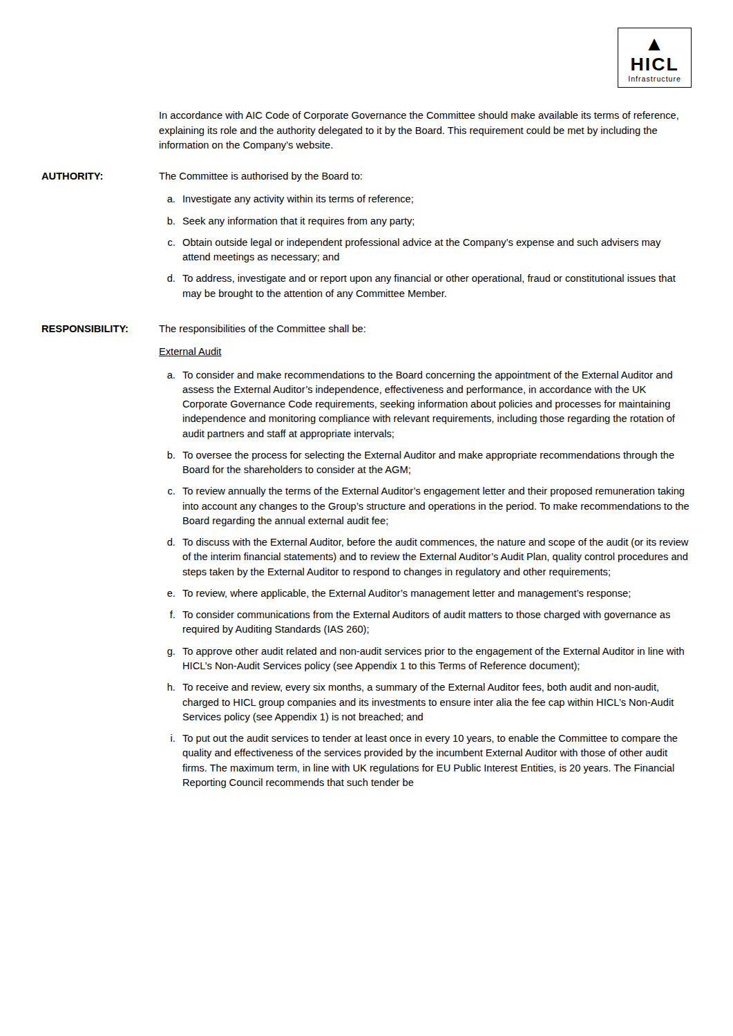▲
HICL
Infrastructure
In accordance with AIC Code of Corporate Governance the Committee should make available its terms of reference, explaining its role and the authority delegated to it by the Board. This requirement could be met by including the information on the Company’s website.
Authority:
The Committee is authorised by the Board to:
Investigate any activity within its terms of reference;
Seek any information that it requires from any party;
Obtain outside legal or independent professional advice at the Company’s expense and such advisers may attend meetings as necessary; and
To address, investigate and or report upon any financial or other operational, fraud or constitutional issues that may be brought to the attention of any Committee Member.
Responsibility:
The responsibilities of the Committee shall be:
External Audit
To consider and make recommendations to the Board concerning the appointment of the External Auditor and assess the External Auditor’s independence, effectiveness and performance, in accordance with the UK Corporate Governance Code requirements, seeking information about policies and processes for maintaining independence and monitoring compliance with relevant requirements, including those regarding the rotation of audit partners and staff at appropriate intervals;
To oversee the process for selecting the External Auditor and make appropriate recommendations through the Board for the shareholders to consider at the AGM;
To review annually the terms of the External Auditor’s engagement letter and their proposed remuneration taking into account any changes to the Group’s structure and operations in the period. To make recommendations to the Board regarding the annual external audit fee;
To discuss with the External Auditor, before the audit commences, the nature and scope of the audit (or its review of the interim financial statements) and to review the External Auditor’s Audit Plan, quality control procedures and steps taken by the External Auditor to respond to changes in regulatory and other requirements;
To review, where applicable, the External Auditor’s management letter and management’s response;
To consider communications from the External Auditors of audit matters to those charged with governance as required by Auditing Standards (IAS 260);
To approve other audit related and non-audit services prior to the engagement of the External Auditor in line with HICL’s Non-Audit Services policy (see Appendix 1 to this Terms of Reference document);
To receive and review, every six months, a summary of the External Auditor fees, both audit and non-audit, charged to HICL group companies and its investments to ensure inter alia the fee cap within HICL’s Non-Audit Services policy (see Appendix 1) is not breached; and
To put out the audit services to tender at least once in every 10 years, to enable the Committee to compare the quality and effectiveness of the services provided by the incumbent External Auditor with those of other audit firms. The maximum term, in line with UK regulations for EU Public Interest Entities, is 20 years. The Financial Reporting Council recommends that such tender be